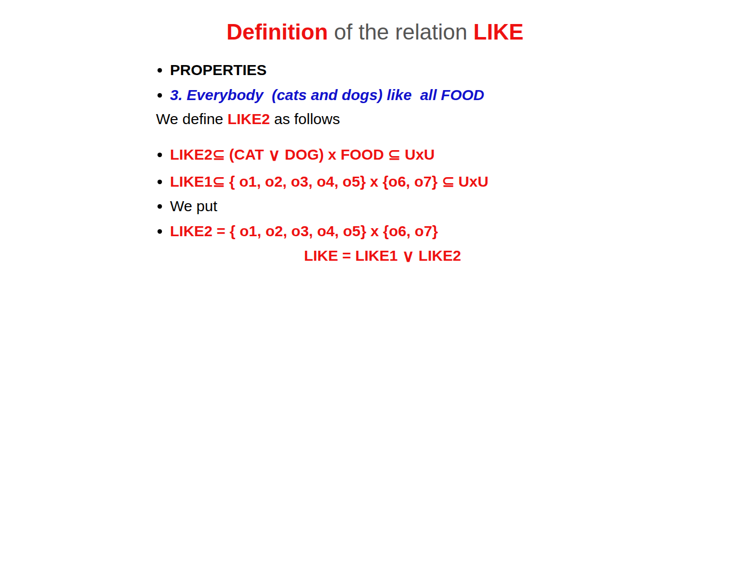Definition of the relation LIKE
PROPERTIES
3. Everybody (cats and dogs) like all FOOD
We define LIKE2 as follows
LIKE2⊆ (CAT ∨ DOG) x FOOD ⊆ UxU
LIKE1⊆ { o1, o2, o3, o4, o5} x {o6, o7} ⊆ UxU
We put
LIKE2 = { o1, o2, o3, o4, o5} x {o6, o7}
LIKE = LIKE1 ∨ LIKE2